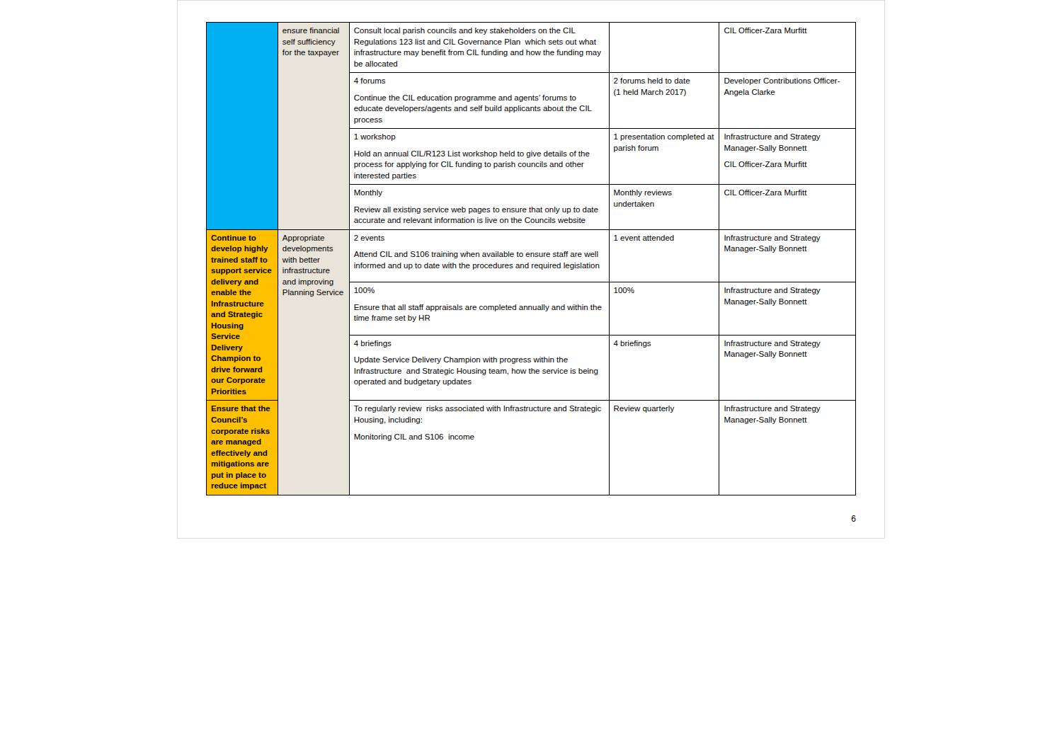| | ensure financial self sufficiency for the taxpayer | Consult local parish councils and key stakeholders on the CIL Regulations 123 list and CIL Governance Plan which sets out what infrastructure may benefit from CIL funding and how the funding may be allocated | | CIL Officer-Zara Murfitt |
| 4 forums Continue the CIL education programme and agents’ forums to educate developers/agents and self build applicants about the CIL process | 2 forums held to date (1 held March 2017) | Developer Contributions Officer-Angela Clarke |
| 1 workshop Hold an annual CIL/R123 List workshop held to give details of the process for applying for CIL funding to parish councils and other interested parties | 1 presentation completed at parish forum | Infrastructure and Strategy Manager-Sally Bonnett CIL Officer-Zara Murfitt |
| Monthly Review all existing service web pages to ensure that only up to date accurate and relevant information is live on the Councils website | Monthly reviews undertaken | CIL Officer-Zara Murfitt |
| Continue to develop highly trained staff to support service delivery and enable the Infrastructure and Strategic Housing Service Delivery Champion to drive forward our Corporate Priorities | Appropriate developments with better infrastructure and improving Planning Service | 2 events Attend CIL and S106 training when available to ensure staff are well informed and up to date with the procedures and required legislation | 1 event attended | Infrastructure and Strategy Manager-Sally Bonnett |
| 100% Ensure that all staff appraisals are completed annually and within the time frame set by HR | 100% | Infrastructure and Strategy Manager-Sally Bonnett |
| 4 briefings Update Service Delivery Champion with progress within the Infrastructure and Strategic Housing team, how the service is being operated and budgetary updates | 4 briefings | Infrastructure and Strategy Manager-Sally Bonnett |
| Ensure that the Council’s corporate risks are managed effectively and mitigations are put in place to reduce impact | To regularly review risks associated with Infrastructure and Strategic Housing, including: Monitoring CIL and S106 income | Review quarterly | Infrastructure and Strategy Manager-Sally Bonnett |
6